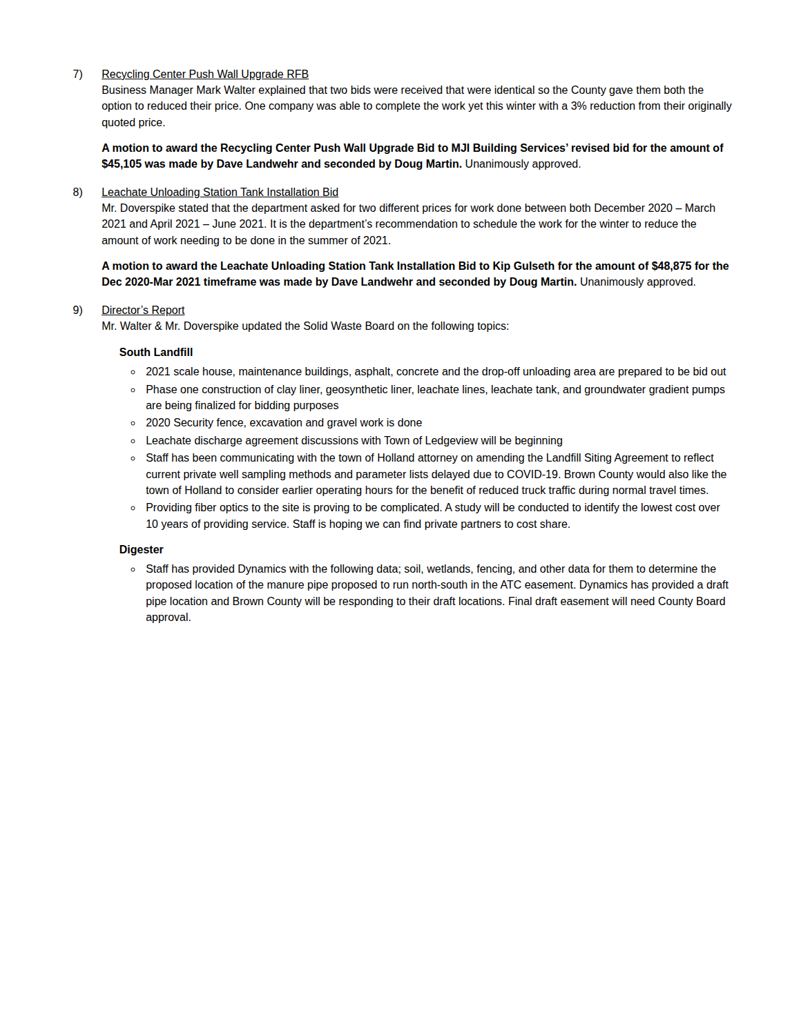7) Recycling Center Push Wall Upgrade RFB
Business Manager Mark Walter explained that two bids were received that were identical so the County gave them both the option to reduced their price. One company was able to complete the work yet this winter with a 3% reduction from their originally quoted price.
A motion to award the Recycling Center Push Wall Upgrade Bid to MJI Building Services’ revised bid for the amount of $45,105 was made by Dave Landwehr and seconded by Doug Martin. Unanimously approved.
8) Leachate Unloading Station Tank Installation Bid
Mr. Doverspike stated that the department asked for two different prices for work done between both December 2020 – March 2021 and April 2021 – June 2021. It is the department’s recommendation to schedule the work for the winter to reduce the amount of work needing to be done in the summer of 2021.
A motion to award the Leachate Unloading Station Tank Installation Bid to Kip Gulseth for the amount of $48,875 for the Dec 2020-Mar 2021 timeframe was made by Dave Landwehr and seconded by Doug Martin. Unanimously approved.
9) Director’s Report
Mr. Walter & Mr. Doverspike updated the Solid Waste Board on the following topics:
South Landfill
2021 scale house, maintenance buildings, asphalt, concrete and the drop-off unloading area are prepared to be bid out
Phase one construction of clay liner, geosynthetic liner, leachate lines, leachate tank, and groundwater gradient pumps are being finalized for bidding purposes
2020 Security fence, excavation and gravel work is done
Leachate discharge agreement discussions with Town of Ledgeview will be beginning
Staff has been communicating with the town of Holland attorney on amending the Landfill Siting Agreement to reflect current private well sampling methods and parameter lists delayed due to COVID-19. Brown County would also like the town of Holland to consider earlier operating hours for the benefit of reduced truck traffic during normal travel times.
Providing fiber optics to the site is proving to be complicated. A study will be conducted to identify the lowest cost over 10 years of providing service. Staff is hoping we can find private partners to cost share.
Digester
Staff has provided Dynamics with the following data; soil, wetlands, fencing, and other data for them to determine the proposed location of the manure pipe proposed to run north-south in the ATC easement. Dynamics has provided a draft pipe location and Brown County will be responding to their draft locations. Final draft easement will need County Board approval.